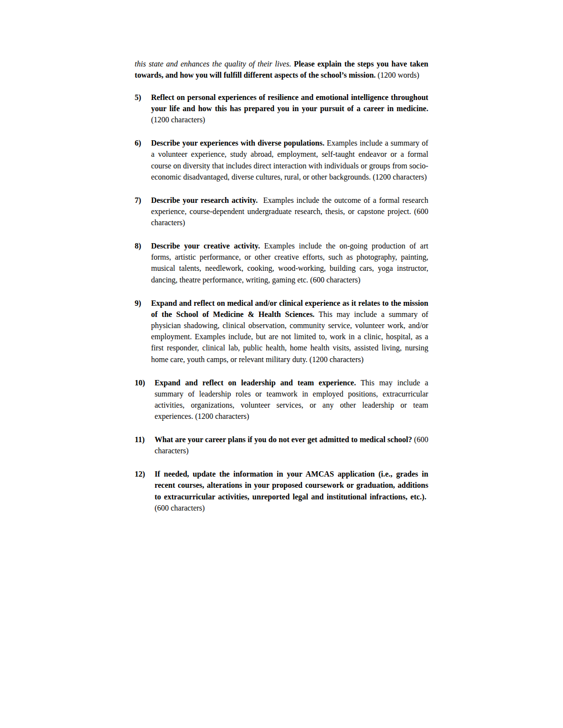this state and enhances the quality of their lives. Please explain the steps you have taken towards, and how you will fulfill different aspects of the school’s mission. (1200 words)
Reflect on personal experiences of resilience and emotional intelligence throughout your life and how this has prepared you in your pursuit of a career in medicine. (1200 characters)
Describe your experiences with diverse populations. Examples include a summary of a volunteer experience, study abroad, employment, self-taught endeavor or a formal course on diversity that includes direct interaction with individuals or groups from socio-economic disadvantaged, diverse cultures, rural, or other backgrounds. (1200 characters)
Describe your research activity. Examples include the outcome of a formal research experience, course-dependent undergraduate research, thesis, or capstone project. (600 characters)
Describe your creative activity. Examples include the on-going production of art forms, artistic performance, or other creative efforts, such as photography, painting, musical talents, needlework, cooking, wood-working, building cars, yoga instructor, dancing, theatre performance, writing, gaming etc. (600 characters)
Expand and reflect on medical and/or clinical experience as it relates to the mission of the School of Medicine & Health Sciences. This may include a summary of physician shadowing, clinical observation, community service, volunteer work, and/or employment. Examples include, but are not limited to, work in a clinic, hospital, as a first responder, clinical lab, public health, home health visits, assisted living, nursing home care, youth camps, or relevant military duty. (1200 characters)
Expand and reflect on leadership and team experience. This may include a summary of leadership roles or teamwork in employed positions, extracurricular activities, organizations, volunteer services, or any other leadership or team experiences. (1200 characters)
What are your career plans if you do not ever get admitted to medical school? (600 characters)
If needed, update the information in your AMCAS application (i.e., grades in recent courses, alterations in your proposed coursework or graduation, additions to extracurricular activities, unreported legal and institutional infractions, etc.). (600 characters)